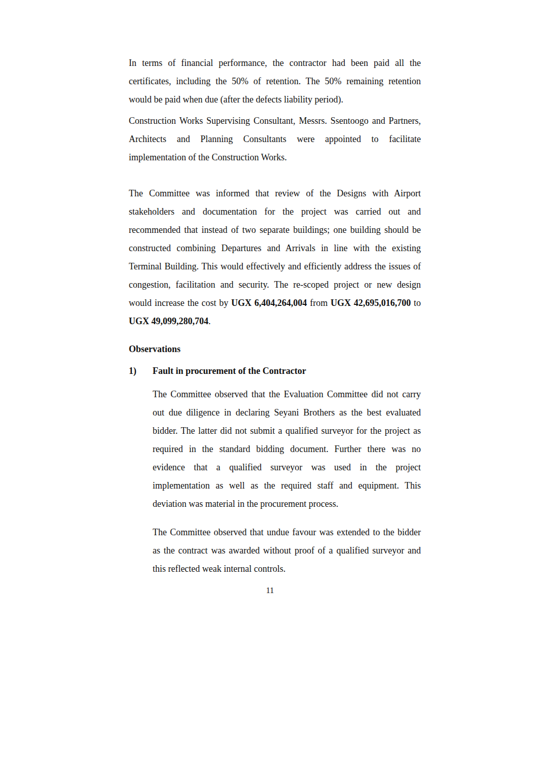In terms of financial performance, the contractor had been paid all the certificates, including the 50% of retention. The 50% remaining retention would be paid when due (after the defects liability period).
Construction Works Supervising Consultant, Messrs. Ssentoogo and Partners, Architects and Planning Consultants were appointed to facilitate implementation of the Construction Works.
The Committee was informed that review of the Designs with Airport stakeholders and documentation for the project was carried out and recommended that instead of two separate buildings; one building should be constructed combining Departures and Arrivals in line with the existing Terminal Building. This would effectively and efficiently address the issues of congestion, facilitation and security. The re-scoped project or new design would increase the cost by UGX 6,404,264,004 from UGX 42,695,016,700 to UGX 49,099,280,704.
Observations
1)
Fault in procurement of the Contractor
The Committee observed that the Evaluation Committee did not carry out due diligence in declaring Seyani Brothers as the best evaluated bidder. The latter did not submit a qualified surveyor for the project as required in the standard bidding document. Further there was no evidence that a qualified surveyor was used in the project implementation as well as the required staff and equipment. This deviation was material in the procurement process.
The Committee observed that undue favour was extended to the bidder as the contract was awarded without proof of a qualified surveyor and this reflected weak internal controls.
11